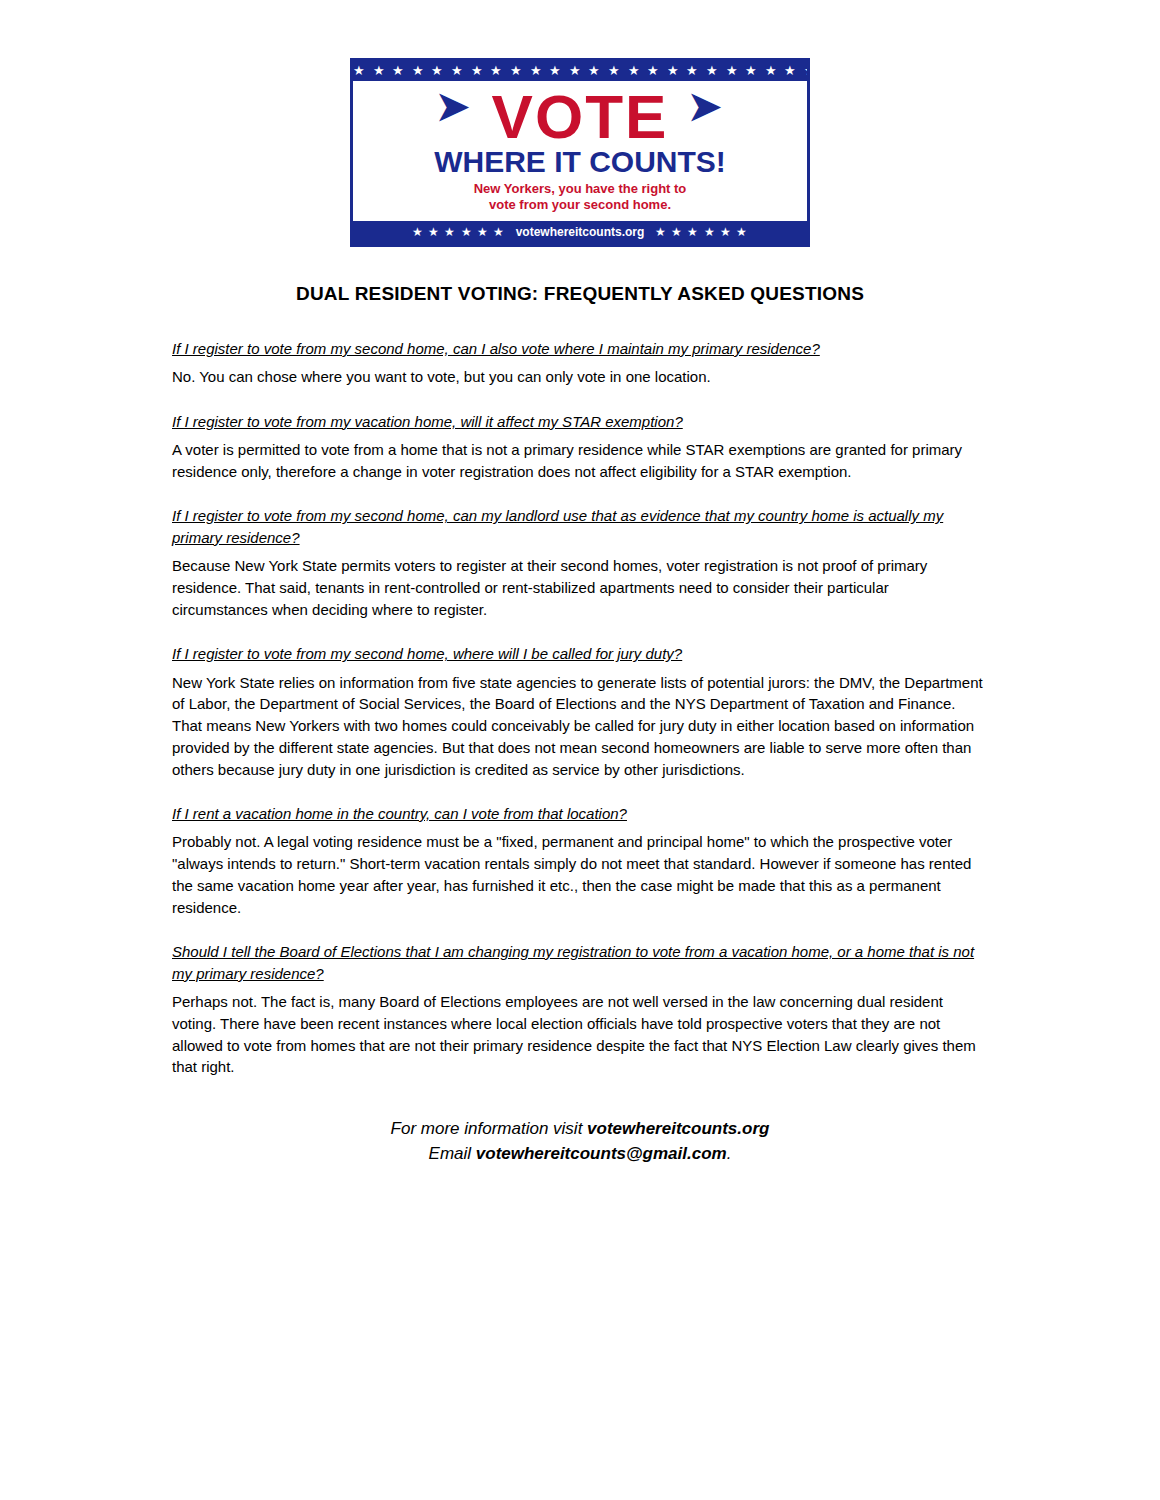★ ★ ★ ★ ★ ★ ★ ★ ★ ★ ★ ★ ★ ★ ★ ★ ★ ★ ★ ★ ★ ★ ★ ★
➤ VOTE ➤
WHERE IT COUNTS!
New Yorkers, you have the right to
vote from your second home.
★ ★ ★ ★ ★ ★ votewhereitcounts.org ★ ★ ★ ★ ★ ★
DUAL RESIDENT VOTING: FREQUENTLY ASKED QUESTIONS
If I register to vote from my second home, can I also vote where I maintain my primary residence?
No. You can chose where you want to vote, but you can only vote in one location.
If I register to vote from my vacation home, will it affect my STAR exemption?
A voter is permitted to vote from a home that is not a primary residence while STAR exemptions are granted for primary residence only, therefore a change in voter registration does not affect eligibility for a STAR exemption.
If I register to vote from my second home, can my landlord use that as evidence that my country home is actually my primary residence?
Because New York State permits voters to register at their second homes, voter registration is not proof of primary residence. That said, tenants in rent-controlled or rent-stabilized apartments need to consider their particular circumstances when deciding where to register.
If I register to vote from my second home, where will I be called for jury duty?
New York State relies on information from five state agencies to generate lists of potential jurors: the DMV, the Department of Labor, the Department of Social Services, the Board of Elections and the NYS Department of Taxation and Finance. That means New Yorkers with two homes could conceivably be called for jury duty in either location based on information provided by the different state agencies. But that does not mean second homeowners are liable to serve more often than others because jury duty in one jurisdiction is credited as service by other jurisdictions.
If I rent a vacation home in the country, can I vote from that location?
Probably not. A legal voting residence must be a "fixed, permanent and principal home" to which the prospective voter "always intends to return." Short-term vacation rentals simply do not meet that standard. However if someone has rented the same vacation home year after year, has furnished it etc., then the case might be made that this as a permanent residence.
Should I tell the Board of Elections that I am changing my registration to vote from a vacation home, or a home that is not my primary residence?
Perhaps not. The fact is, many Board of Elections employees are not well versed in the law concerning dual resident voting. There have been recent instances where local election officials have told prospective voters that they are not allowed to vote from homes that are not their primary residence despite the fact that NYS Election Law clearly gives them that right.
For more information visit votewhereitcounts.org
Email votewhereitcounts@gmail.com.